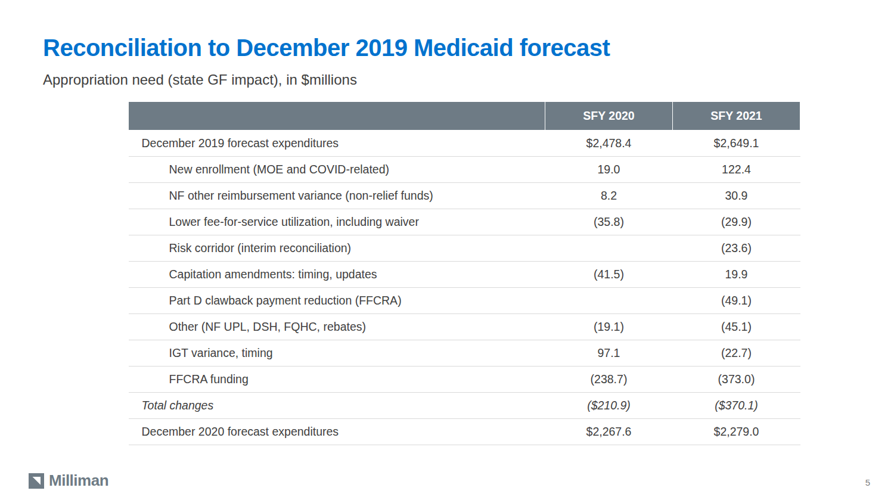Reconciliation to December 2019 Medicaid forecast
Appropriation need (state GF impact), in $millions
| | SFY 2020 | SFY 2021 |
| --- | --- | --- |
| December 2019 forecast expenditures | $2,478.4 | $2,649.1 |
| New enrollment (MOE and COVID-related) | 19.0 | 122.4 |
| NF other reimbursement variance (non-relief funds) | 8.2 | 30.9 |
| Lower fee-for-service utilization, including waiver | (35.8) | (29.9) |
| Risk corridor (interim reconciliation) | | (23.6) |
| Capitation amendments: timing, updates | (41.5) | 19.9 |
| Part D clawback payment reduction (FFCRA) | | (49.1) |
| Other (NF UPL, DSH, FQHC, rebates) | (19.1) | (45.1) |
| IGT variance, timing | 97.1 | (22.7) |
| FFCRA funding | (238.7) | (373.0) |
| Total changes | ($210.9) | ($370.1) |
| December 2020 forecast expenditures | $2,267.6 | $2,279.0 |
Milliman
5